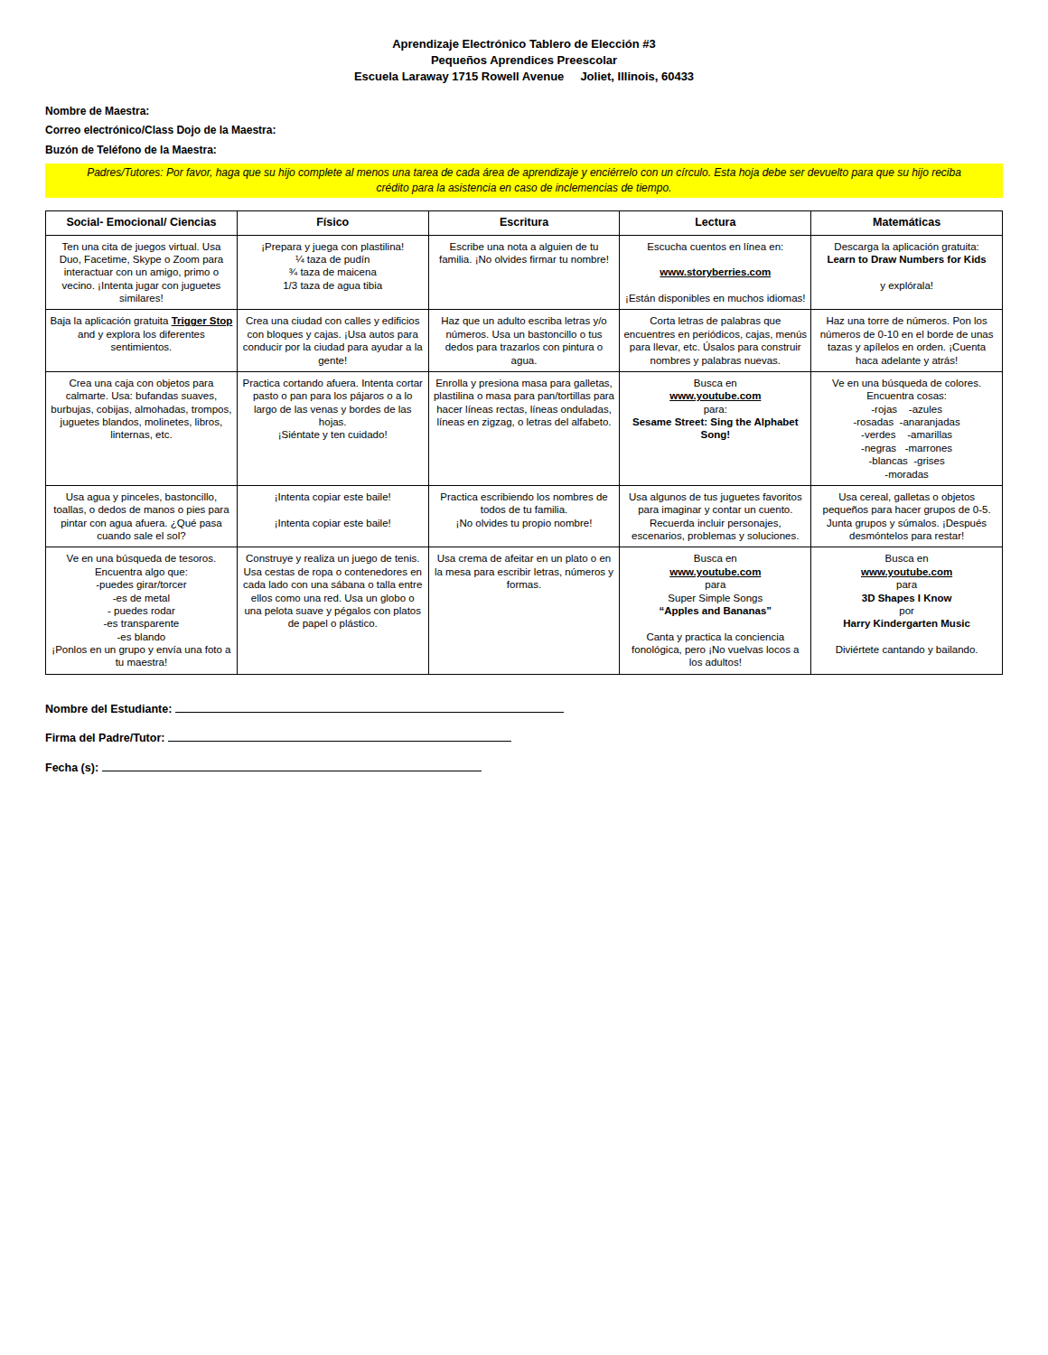Aprendizaje Electrónico Tablero de Elección #3
Pequeños Aprendices Preescolar
Escuela Laraway 1715 Rowell Avenue Joliet, Illinois, 60433
Nombre de Maestra:
Correo electrónico/Class Dojo de la Maestra:
Buzón de Teléfono de la Maestra:
Padres/Tutores: Por favor, haga que su hijo complete al menos una tarea de cada área de aprendizaje y enciérrelo con un círculo. Esta hoja debe ser devuelto para que su hijo reciba crédito para la asistencia en caso de inclemencias de tiempo.
| Social- Emocional/ Ciencias | Físico | Escritura | Lectura | Matemáticas |
| --- | --- | --- | --- | --- |
| Ten una cita de juegos virtual. Usa Duo, Facetime, Skype o Zoom para interactuar con un amigo, primo o vecino. ¡Intenta jugar con juguetes similares! | ¡Prepara y juega con plastilina! ¼ taza de pudín ¾ taza de maicena 1/3 taza de agua tibia | Escribe una nota a alguien de tu familia. ¡No olvides firmar tu nombre! | Escucha cuentos en línea en: www.storyberries.com ¡Están disponibles en muchos idiomas! | Descarga la aplicación gratuita: Learn to Draw Numbers for Kids y explórala! |
| Baja la aplicación gratuita Trigger Stop and y explora los diferentes sentimientos. | Crea una ciudad con calles y edificios con bloques y cajas. ¡Usa autos para conducir por la ciudad para ayudar a la gente! | Haz que un adulto escriba letras y/o números. Usa un bastoncillo o tus dedos para trazarlos con pintura o agua. | Corta letras de palabras que encuentres en periódicos, cajas, menús para llevar, etc. Úsalos para construir nombres y palabras nuevas. | Haz una torre de números. Pon los números de 0-10 en el borde de unas tazas y apílelos en orden. ¡Cuenta haca adelante y atrás! |
| Crea una caja con objetos para calmarte. Usa: bufandas suaves, burbujas, cobijas, almohadas, trompos, juguetes blandos, molinetes, libros, linternas, etc. | Practica cortando afuera. Intenta cortar pasto o pan para los pájaros o a lo largo de las venas y bordes de las hojas. ¡Siéntate y ten cuidado! | Enrolla y presiona masa para galletas, plastilina o masa para pan/tortillas para hacer líneas rectas, líneas onduladas, líneas en zigzag, o letras del alfabeto. | Busca en www.youtube.com para: Sesame Street: Sing the Alphabet Song! | Ve en una búsqueda de colores. Encuentra cosas: -rojas -azules -rosadas -anaranjadas -verdes -amarillas -negras -marrones -blancas -grises -moradas |
| Usa agua y pinceles, bastoncillo, toallas, o dedos de manos o pies para pintar con agua afuera. ¿Qué pasa cuando sale el sol? | ¡Intenta copiar este baile! ¡Intenta copiar este baile! | Practica escribiendo los nombres de todos de tu familia. ¡No olvides tu propio nombre! | Usa algunos de tus juguetes favoritos para imaginar y contar un cuento. Recuerda incluir personajes, escenarios, problemas y soluciones. | Usa cereal, galletas o objetos pequeños para hacer grupos de 0-5. Junta grupos y súmalos. ¡Después desmóntelos para restar! |
| Ve en una búsqueda de tesoros. Encuentra algo que: -puedes girar/torcer -es de metal - puedes rodar -es transparente -es blando ¡Ponlos en un grupo y envía una foto a tu maestra! | Construye y realiza un juego de tenis. Usa cestas de ropa o contenedores en cada lado con una sábana o talla entre ellos como una red. Usa un globo o una pelota suave y pégalos con platos de papel o plástico. | Usa crema de afeitar en un plato o en la mesa para escribir letras, números y formas. | Busca en www.youtube.com para Super Simple Songs “Apples and Bananas” Canta y practica la conciencia fonológica, pero ¡No vuelvas locos a los adultos! | Busca en www.youtube.com para 3D Shapes I Know por Harry Kindergarten Music Diviértete cantando y bailando. |
Nombre del Estudiante:
Firma del Padre/Tutor:
Fecha (s):